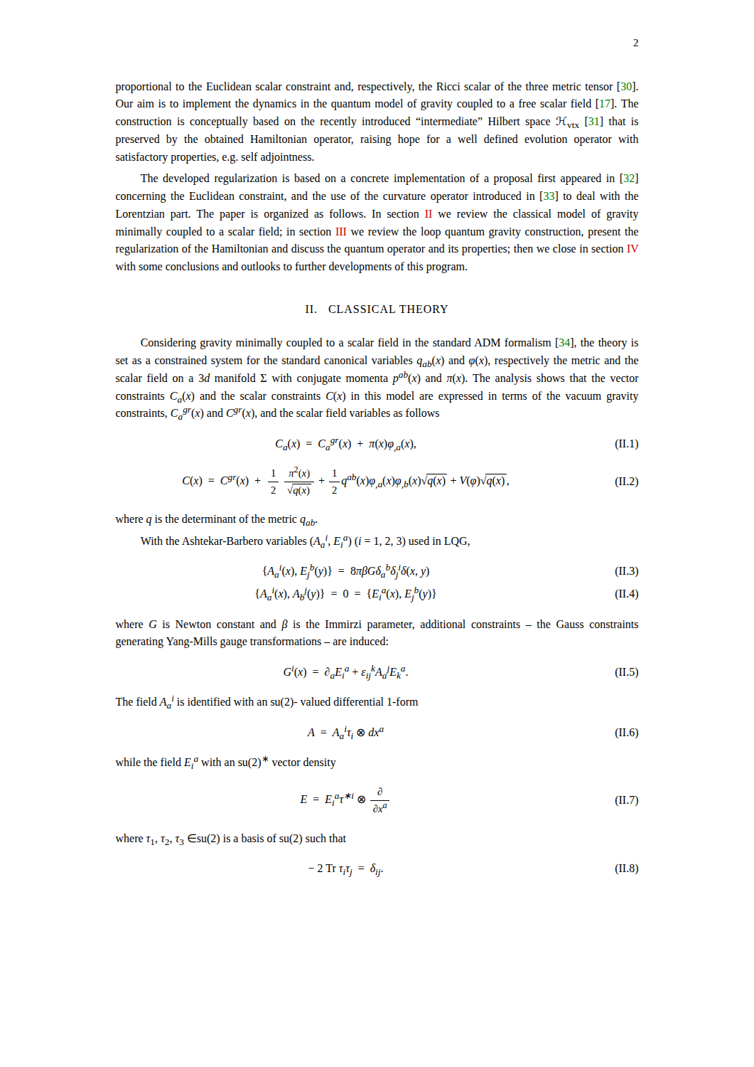2
proportional to the Euclidean scalar constraint and, respectively, the Ricci scalar of the three metric tensor [30]. Our aim is to implement the dynamics in the quantum model of gravity coupled to a free scalar field [17]. The construction is conceptually based on the recently introduced “intermediate” Hilbert space ℋvtx [31] that is preserved by the obtained Hamiltonian operator, raising hope for a well defined evolution operator with satisfactory properties, e.g. self adjointness.
The developed regularization is based on a concrete implementation of a proposal first appeared in [32] concerning the Euclidean constraint, and the use of the curvature operator introduced in [33] to deal with the Lorentzian part. The paper is organized as follows. In section II we review the classical model of gravity minimally coupled to a scalar field; in section III we review the loop quantum gravity construction, present the regularization of the Hamiltonian and discuss the quantum operator and its properties; then we close in section IV with some conclusions and outlooks to further developments of this program.
II. CLASSICAL THEORY
Considering gravity minimally coupled to a scalar field in the standard ADM formalism [34], the theory is set as a constrained system for the standard canonical variables qab(x) and φ(x), respectively the metric and the scalar field on a 3d manifold Σ with conjugate momenta pab(x) and π(x). The analysis shows that the vector constraints Ca(x) and the scalar constraints C(x) in this model are expressed in terms of the vacuum gravity constraints, Cagr(x) and Cgr(x), and the scalar field variables as follows
Ca(x) = Cagr(x) + π(x)φ,a(x),
(II.1)
C(x) = Cgr(x) + 12 π2(x)√q(x) + 12 qab(x)φ,a(x)φ,b(x)√q(x) + V(φ)√q(x),
(II.2)
where q is the determinant of the metric qab.
With the Ashtekar-Barbero variables (Aai, Eia) (i = 1, 2, 3) used in LQG,
{Aai(x), Ejb(y)} = 8πβGδabδjiδ(x, y)
(II.3)
{Aai(x), Abj(y)} = 0 = {Eia(x), Ejb(y)}
(II.4)
where G is Newton constant and β is the Immirzi parameter, additional constraints – the Gauss constraints generating Yang-Mills gauge transformations – are induced:
Gi(x) = ∂aEia + εijkAajEka.
(II.5)
The field Aai is identified with an su(2)- valued differential 1-form
A = Aaiτi ⊗ dxa
(II.6)
while the field Eia with an su(2)∗ vector density
E = Eiaτ∗i ⊗ ∂∂xa
(II.7)
where τ1, τ2, τ3 ∈su(2) is a basis of su(2) such that
− 2 Tr τiτj = δij.
(II.8)